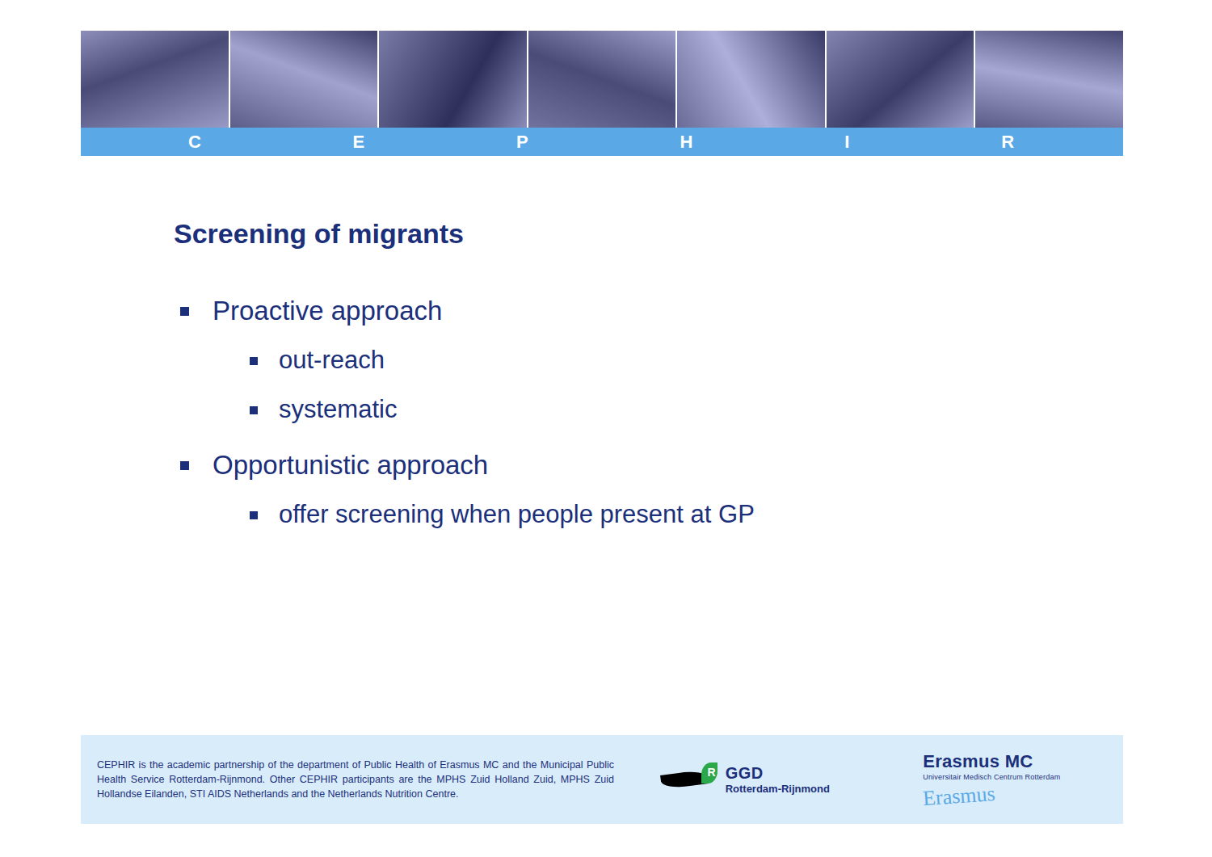CEPHIR
Screening of migrants
Proactive approach
out-reach
systematic
Opportunistic approach
offer screening when people present at GP
CEPHIR is the academic partnership of the department of Public Health of Erasmus MC and the Municipal Public Health Service Rotterdam-Rijnmond. Other CEPHIR participants are the MPHS Zuid Holland Zuid, MPHS Zuid Hollandse Eilanden, STI AIDS Netherlands and the Netherlands Nutrition Centre.
R
GGD
Rotterdam-Rijnmond
Erasmus MC
Universitair Medisch Centrum Rotterdam
Erasmus